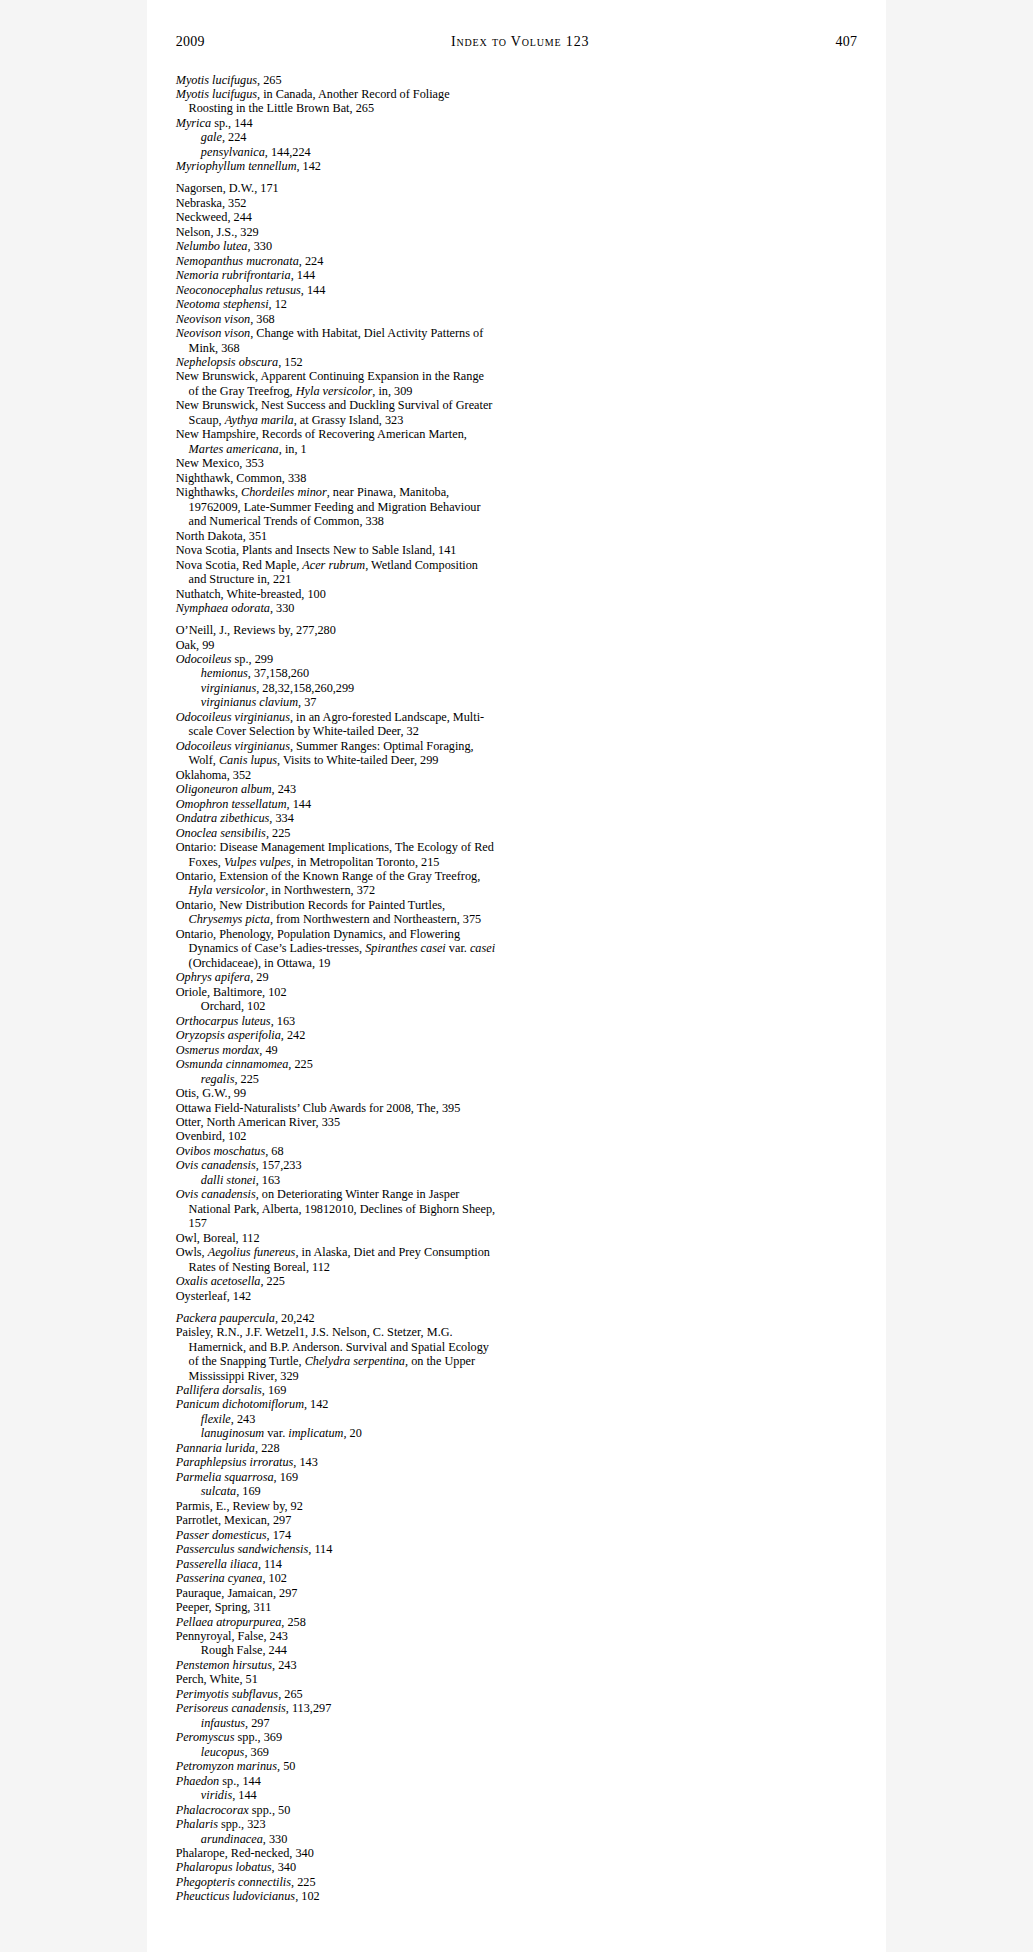2009 Index to Volume 123 407
Myotis lucifugus, 265
Myotis lucifugus, in Canada, Another Record of Foliage Roosting in the Little Brown Bat, 265
Myrica sp., 144
gale, 224
pensylvanica, 144,224
Myriophyllum tennellum, 142
Nagorsen, D.W., 171
Nebraska, 352
Neckweed, 244
Nelson, J.S., 329
Nelumbo lutea, 330
Nemopanthus mucronata, 224
Nemoria rubrifrontaria, 144
Neoconocephalus retusus, 144
Neotoma stephensi, 12
Neovison vison, 368
Neovison vison, Change with Habitat, Diel Activity Patterns of Mink, 368
Nephelopsis obscura, 152
New Brunswick, Apparent Continuing Expansion in the Range of the Gray Treefrog, Hyla versicolor, in, 309
New Brunswick, Nest Success and Duckling Survival of Greater Scaup, Aythya marila, at Grassy Island, 323
New Hampshire, Records of Recovering American Marten, Martes americana, in, 1
New Mexico, 353
Nighthawk, Common, 338
Nighthawks, Chordeiles minor, near Pinawa, Manitoba, 19762009, Late-Summer Feeding and Migration Behaviour and Numerical Trends of Common, 338
North Dakota, 351
Nova Scotia, Plants and Insects New to Sable Island, 141
Nova Scotia, Red Maple, Acer rubrum, Wetland Composition and Structure in, 221
Nuthatch, White-breasted, 100
Nymphaea odorata, 330
O’Neill, J., Reviews by, 277,280
Oak, 99
Odocoileus sp., 299
hemionus, 37,158,260
virginianus, 28,32,158,260,299
virginianus clavium, 37
Odocoileus virginianus, in an Agro-forested Landscape, Multi-scale Cover Selection by White-tailed Deer, 32
Odocoileus virginianus, Summer Ranges: Optimal Foraging, Wolf, Canis lupus, Visits to White-tailed Deer, 299
Oklahoma, 352
Oligoneuron album, 243
Omophron tessellatum, 144
Ondatra zibethicus, 334
Onoclea sensibilis, 225
Ontario: Disease Management Implications, The Ecology of Red Foxes, Vulpes vulpes, in Metropolitan Toronto, 215
Ontario, Extension of the Known Range of the Gray Treefrog, Hyla versicolor, in Northwestern, 372
Ontario, New Distribution Records for Painted Turtles, Chrysemys picta, from Northwestern and Northeastern, 375
Ontario, Phenology, Population Dynamics, and Flowering Dynamics of Case’s Ladies-tresses, Spiranthes casei var. casei (Orchidaceae), in Ottawa, 19
Ophrys apifera, 29
Oriole, Baltimore, 102
Orchard, 102
Orthocarpus luteus, 163
Oryzopsis asperifolia, 242
Osmerus mordax, 49
Osmunda cinnamomea, 225
regalis, 225
Otis, G.W., 99
Ottawa Field-Naturalists’ Club Awards for 2008, The, 395
Otter, North American River, 335
Ovenbird, 102
Ovibos moschatus, 68
Ovis canadensis, 157,233
dalli stonei, 163
Ovis canadensis, on Deteriorating Winter Range in Jasper National Park, Alberta, 19812010, Declines of Bighorn Sheep, 157
Owl, Boreal, 112
Owls, Aegolius funereus, in Alaska, Diet and Prey Consumption Rates of Nesting Boreal, 112
Oxalis acetosella, 225
Oysterleaf, 142
Packera paupercula, 20,242
Paisley, R.N., J.F. Wetzel1, J.S. Nelson, C. Stetzer, M.G. Hamernick, and B.P. Anderson. Survival and Spatial Ecology of the Snapping Turtle, Chelydra serpentina, on the Upper Mississippi River, 329
Pallifera dorsalis, 169
Panicum dichotomiflorum, 142
flexile, 243
lanuginosum var. implicatum, 20
Pannaria lurida, 228
Paraphlepsius irroratus, 143
Parmelia squarrosa, 169
sulcata, 169
Parmis, E., Review by, 92
Parrotlet, Mexican, 297
Passer domesticus, 174
Passerculus sandwichensis, 114
Passerella iliaca, 114
Passerina cyanea, 102
Pauraque, Jamaican, 297
Peeper, Spring, 311
Pellaea atropurpurea, 258
Pennyroyal, False, 243
Rough False, 244
Penstemon hirsutus, 243
Perch, White, 51
Perimyotis subflavus, 265
Perisoreus canadensis, 113,297
infaustus, 297
Peromyscus spp., 369
leucopus, 369
Petromyzon marinus, 50
Phaedon sp., 144
viridis, 144
Phalacrocorax spp., 50
Phalaris spp., 323
arundinacea, 330
Phalarope, Red-necked, 340
Phalaropus lobatus, 340
Phegopteris connectilis, 225
Pheucticus ludovicianus, 102